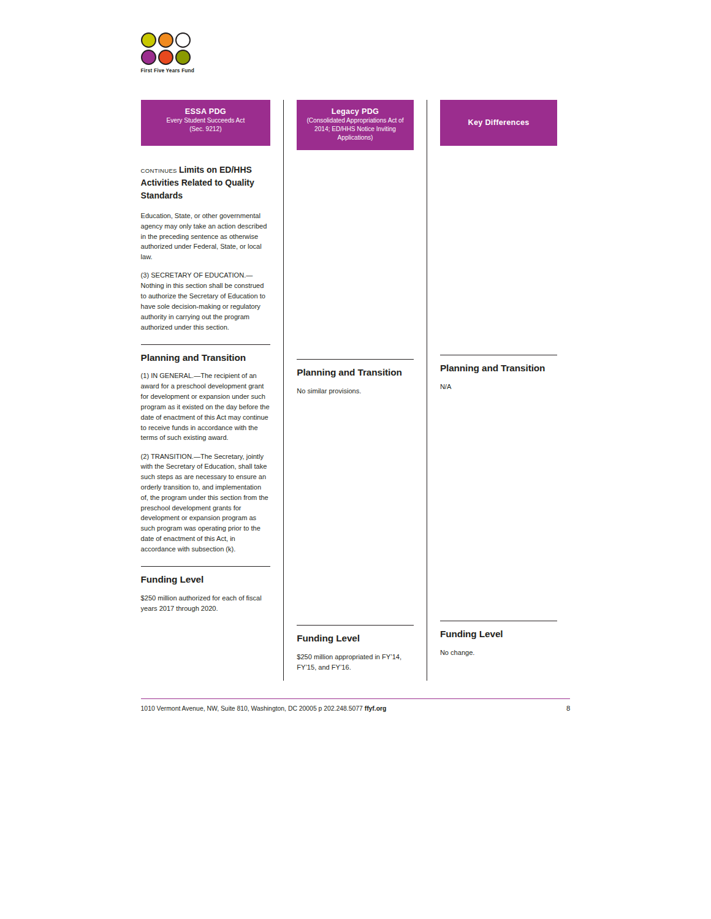First Five Years Fund
ESSA PDG
Every Student Succeeds Act
(Sec. 9212)
CONTINUES Limits on ED/HHS Activities Related to Quality Standards
Education, State, or other governmental agency may only take an action described in the preceding sentence as otherwise authorized under Federal, State, or local law.
(3) SECRETARY OF EDUCATION.—Nothing in this section shall be construed to authorize the Secretary of Education to have sole decision-making or regulatory authority in carrying out the program authorized under this section.
Planning and Transition
(1) IN GENERAL.—The recipient of an award for a preschool development grant for development or expansion under such program as it existed on the day before the date of enactment of this Act may continue to receive funds in accordance with the terms of such existing award.
(2) TRANSITION.—The Secretary, jointly with the Secretary of Education, shall take such steps as are necessary to ensure an orderly transition to, and implementation of, the program under this section from the preschool development grants for development or expansion program as such program was operating prior to the date of enactment of this Act, in accordance with subsection (k).
Funding Level
$250 million authorized for each of fiscal years 2017 through 2020.
Legacy PDG
(Consolidated Appropriations Act of 2014; ED/HHS Notice Inviting Applications)
Planning and Transition
No similar provisions.
Funding Level
$250 million appropriated in FY’14, FY’15, and FY’16.
Key Differences
Planning and Transition
N/A
Funding Level
No change.
1010 Vermont Avenue, NW, Suite 810, Washington, DC 20005 p 202.248.5077 ffyf.org
8